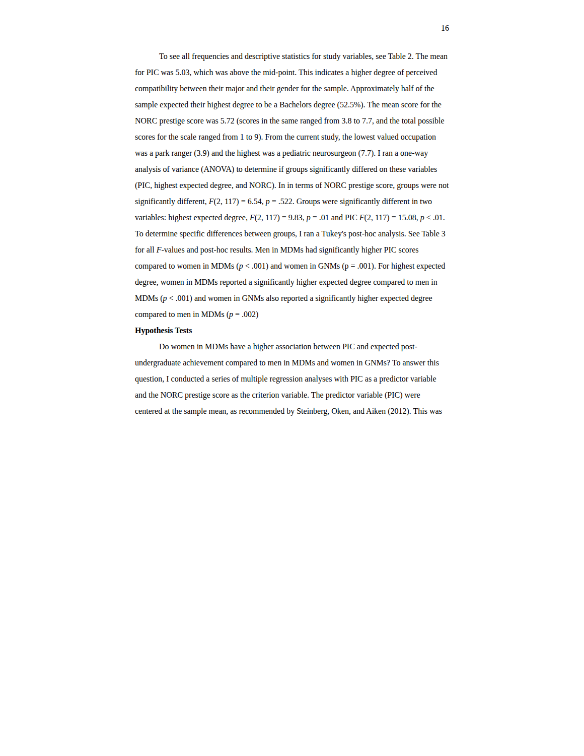16
To see all frequencies and descriptive statistics for study variables, see Table 2. The mean for PIC was 5.03, which was above the mid-point. This indicates a higher degree of perceived compatibility between their major and their gender for the sample. Approximately half of the sample expected their highest degree to be a Bachelors degree (52.5%). The mean score for the NORC prestige score was 5.72 (scores in the same ranged from 3.8 to 7.7, and the total possible scores for the scale ranged from 1 to 9). From the current study, the lowest valued occupation was a park ranger (3.9) and the highest was a pediatric neurosurgeon (7.7). I ran a one-way analysis of variance (ANOVA) to determine if groups significantly differed on these variables (PIC, highest expected degree, and NORC). In in terms of NORC prestige score, groups were not significantly different, F(2, 117) = 6.54, p = .522. Groups were significantly different in two variables: highest expected degree, F(2, 117) = 9.83, p = .01 and PIC F(2, 117) = 15.08, p < .01. To determine specific differences between groups, I ran a Tukey's post-hoc analysis. See Table 3 for all F-values and post-hoc results. Men in MDMs had significantly higher PIC scores compared to women in MDMs (p < .001) and women in GNMs (p = .001). For highest expected degree, women in MDMs reported a significantly higher expected degree compared to men in MDMs (p < .001) and women in GNMs also reported a significantly higher expected degree compared to men in MDMs (p = .002)
Hypothesis Tests
Do women in MDMs have a higher association between PIC and expected post-undergraduate achievement compared to men in MDMs and women in GNMs? To answer this question, I conducted a series of multiple regression analyses with PIC as a predictor variable and the NORC prestige score as the criterion variable. The predictor variable (PIC) were centered at the sample mean, as recommended by Steinberg, Oken, and Aiken (2012). This was